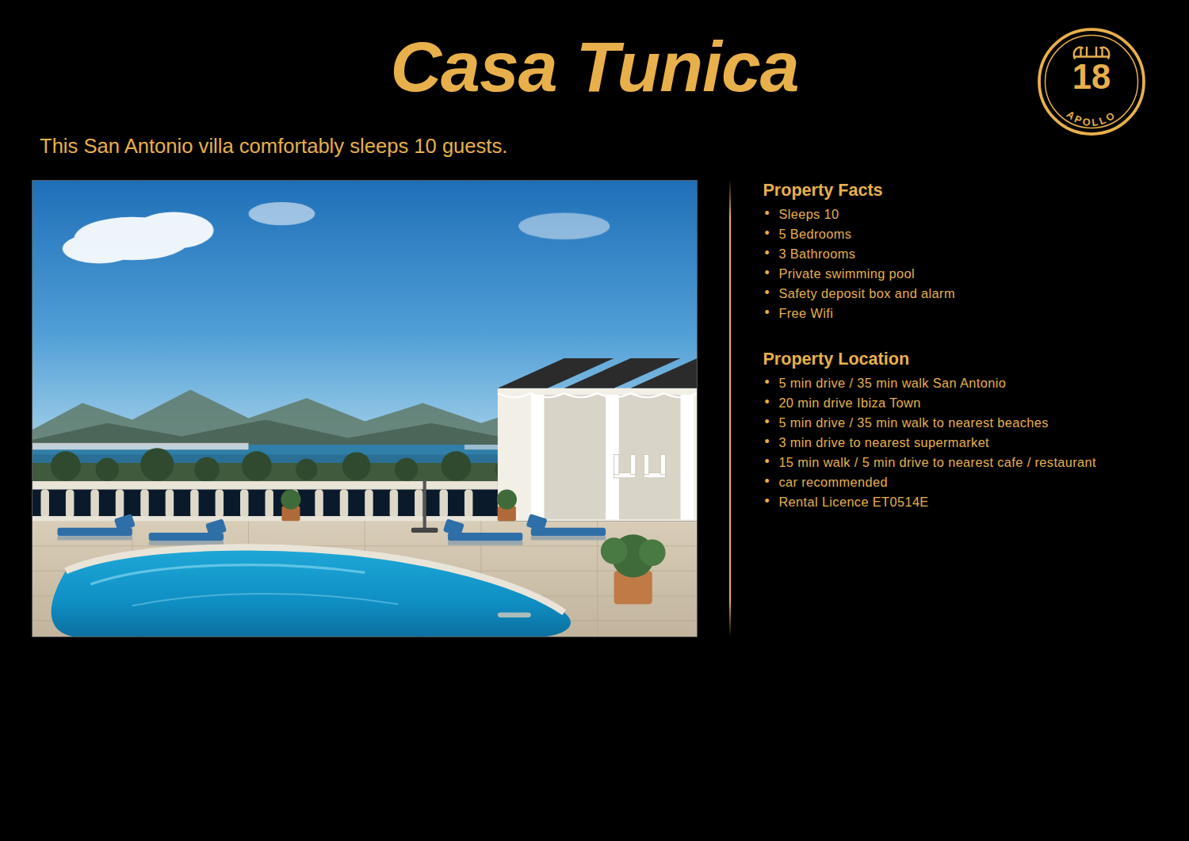18 APOLLO
Casa Tunica
This San Antonio villa comfortably sleeps 10 guests.
Property Facts
Sleeps 10
5 Bedrooms
3 Bathrooms
Private swimming pool
Safety deposit box and alarm
Free Wifi
Property Location
5 min drive / 35 min walk San Antonio
20 min drive Ibiza Town
5 min drive / 35 min walk to nearest beaches
3 min drive to nearest supermarket
15 min walk / 5 min drive to nearest cafe / restaurant
car recommended
Rental Licence ET0514E